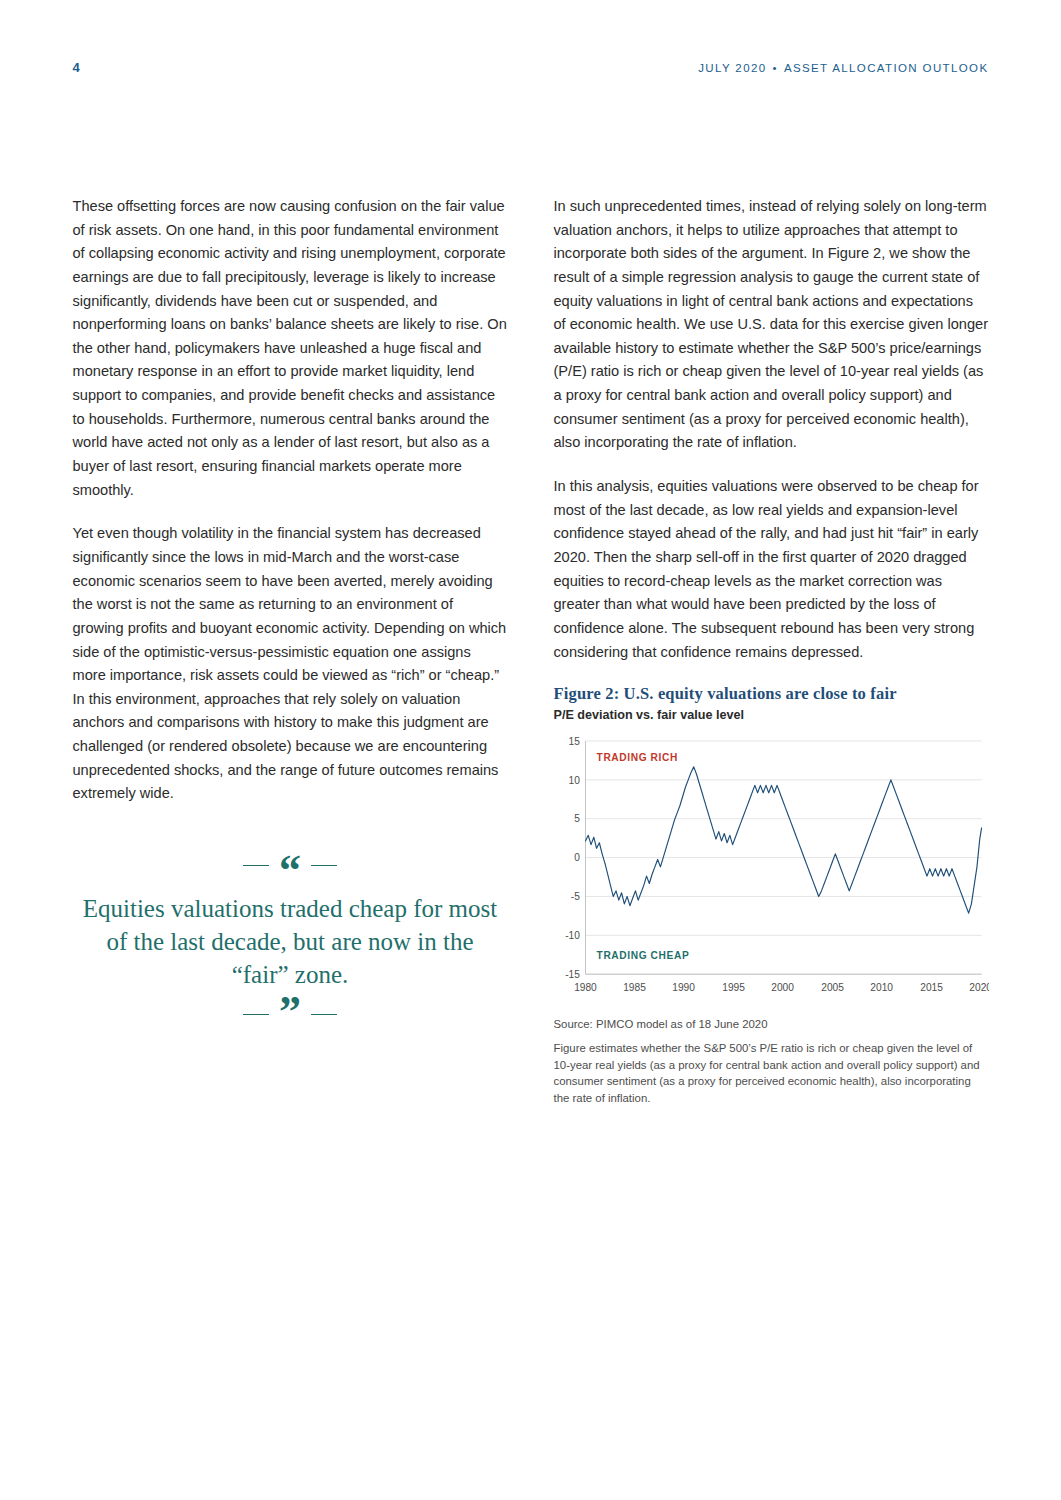4
JULY 2020•ASSET ALLOCATION OUTLOOK
These offsetting forces are now causing confusion on the fair value of risk assets. On one hand, in this poor fundamental environment of collapsing economic activity and rising unemployment, corporate earnings are due to fall precipitously, leverage is likely to increase significantly, dividends have been cut or suspended, and nonperforming loans on banks’ balance sheets are likely to rise. On the other hand, policymakers have unleashed a huge fiscal and monetary response in an effort to provide market liquidity, lend support to companies, and provide benefit checks and assistance to households. Furthermore, numerous central banks around the world have acted not only as a lender of last resort, but also as a buyer of last resort, ensuring financial markets operate more smoothly.
Yet even though volatility in the financial system has decreased significantly since the lows in mid-March and the worst-case economic scenarios seem to have been averted, merely avoiding the worst is not the same as returning to an environment of growing profits and buoyant economic activity. Depending on which side of the optimistic-versus-pessimistic equation one assigns more importance, risk assets could be viewed as “rich” or “cheap.” In this environment, approaches that rely solely on valuation anchors and comparisons with history to make this judgment are challenged (or rendered obsolete) because we are encountering unprecedented shocks, and the range of future outcomes remains extremely wide.
“
Equities valuations traded cheap for most of the last decade, but are now in the “fair” zone.
”
In such unprecedented times, instead of relying solely on long-term valuation anchors, it helps to utilize approaches that attempt to incorporate both sides of the argument. In Figure 2, we show the result of a simple regression analysis to gauge the current state of equity valuations in light of central bank actions and expectations of economic health. We use U.S. data for this exercise given longer available history to estimate whether the S&P 500’s price/earnings (P/E) ratio is rich or cheap given the level of 10-year real yields (as a proxy for central bank action and overall policy support) and consumer sentiment (as a proxy for perceived economic health), also incorporating the rate of inflation.
In this analysis, equities valuations were observed to be cheap for most of the last decade, as low real yields and expansion-level confidence stayed ahead of the rally, and had just hit “fair” in early 2020. Then the sharp sell-off in the first quarter of 2020 dragged equities to record-cheap levels as the market correction was greater than what would have been predicted by the loss of confidence alone. The subsequent rebound has been very strong considering that confidence remains depressed.
Figure 2: U.S. equity valuations are close to fair
P/E deviation vs. fair value level
15 10 5 0 -5 -10 -15 TRADING RICH TRADING CHEAP 1980 1985 1990 1995 2000 2005 2010 2015 2020
Source: PIMCO model as of 18 June 2020
Figure estimates whether the S&P 500’s P/E ratio is rich or cheap given the level of 10-year real yields (as a proxy for central bank action and overall policy support) and consumer sentiment (as a proxy for perceived economic health), also incorporating the rate of inflation.